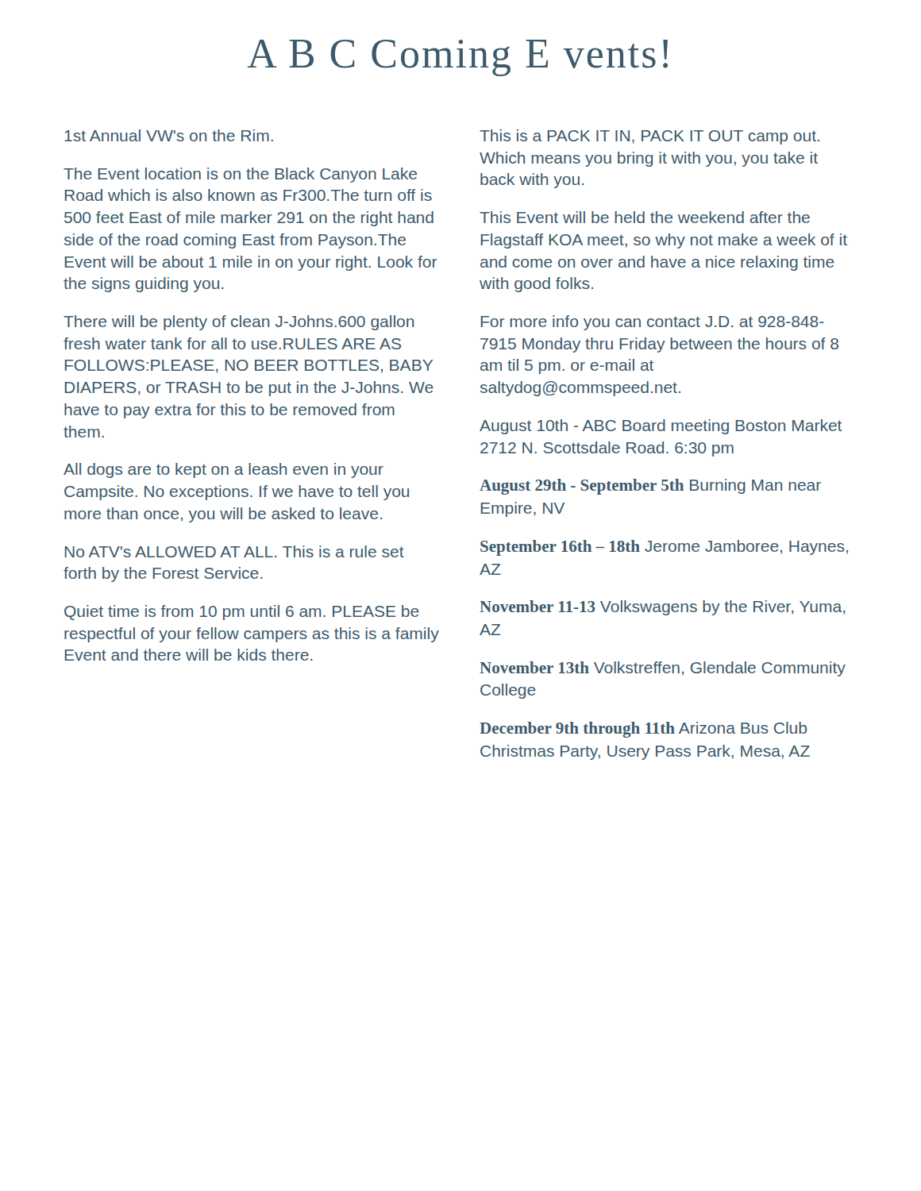A B C Coming E vents!
1st Annual VW's on the Rim.
The Event location is on the Black Canyon Lake Road which is also known as Fr300.The turn off is 500 feet East of mile marker 291 on the right hand side of the road coming East from Payson.The Event will be about 1 mile in on your right. Look for the signs guiding you.
There will be plenty of clean J-Johns.600 gallon fresh water tank for all to use.RULES ARE AS FOLLOWS:PLEASE, NO BEER BOTTLES, BABY DIAPERS, or TRASH to be put in the J-Johns. We have to pay extra for this to be removed from them.
All dogs are to kept on a leash even in your Campsite. No exceptions. If we have to tell you more than once, you will be asked to leave.
No ATV's ALLOWED AT ALL. This is a rule set forth by the Forest Service.
Quiet time is from 10 pm until 6 am. PLEASE be respectful of your fellow campers as this is a family Event and there will be kids there.
This is a PACK IT IN, PACK IT OUT camp out. Which means you bring it with you, you take it back with you.
This Event will be held the weekend after the Flagstaff KOA meet, so why not make a week of it and come on over and have a nice relaxing time with good folks.
For more info you can contact J.D. at 928-848-7915 Monday thru Friday between the hours of 8 am til 5 pm. or e-mail at saltydog@commspeed.net.
August 10th - ABC Board meeting Boston Market 2712 N. Scottsdale Road. 6:30 pm
August 29th - September 5th Burning Man near Empire, NV
September 16th – 18th Jerome Jamboree, Haynes, AZ
November 11-13 Volkswagens by the River, Yuma, AZ
November 13th Volkstreffen, Glendale Community College
December 9th through 11th Arizona Bus Club Christmas Party, Usery Pass Park, Mesa, AZ